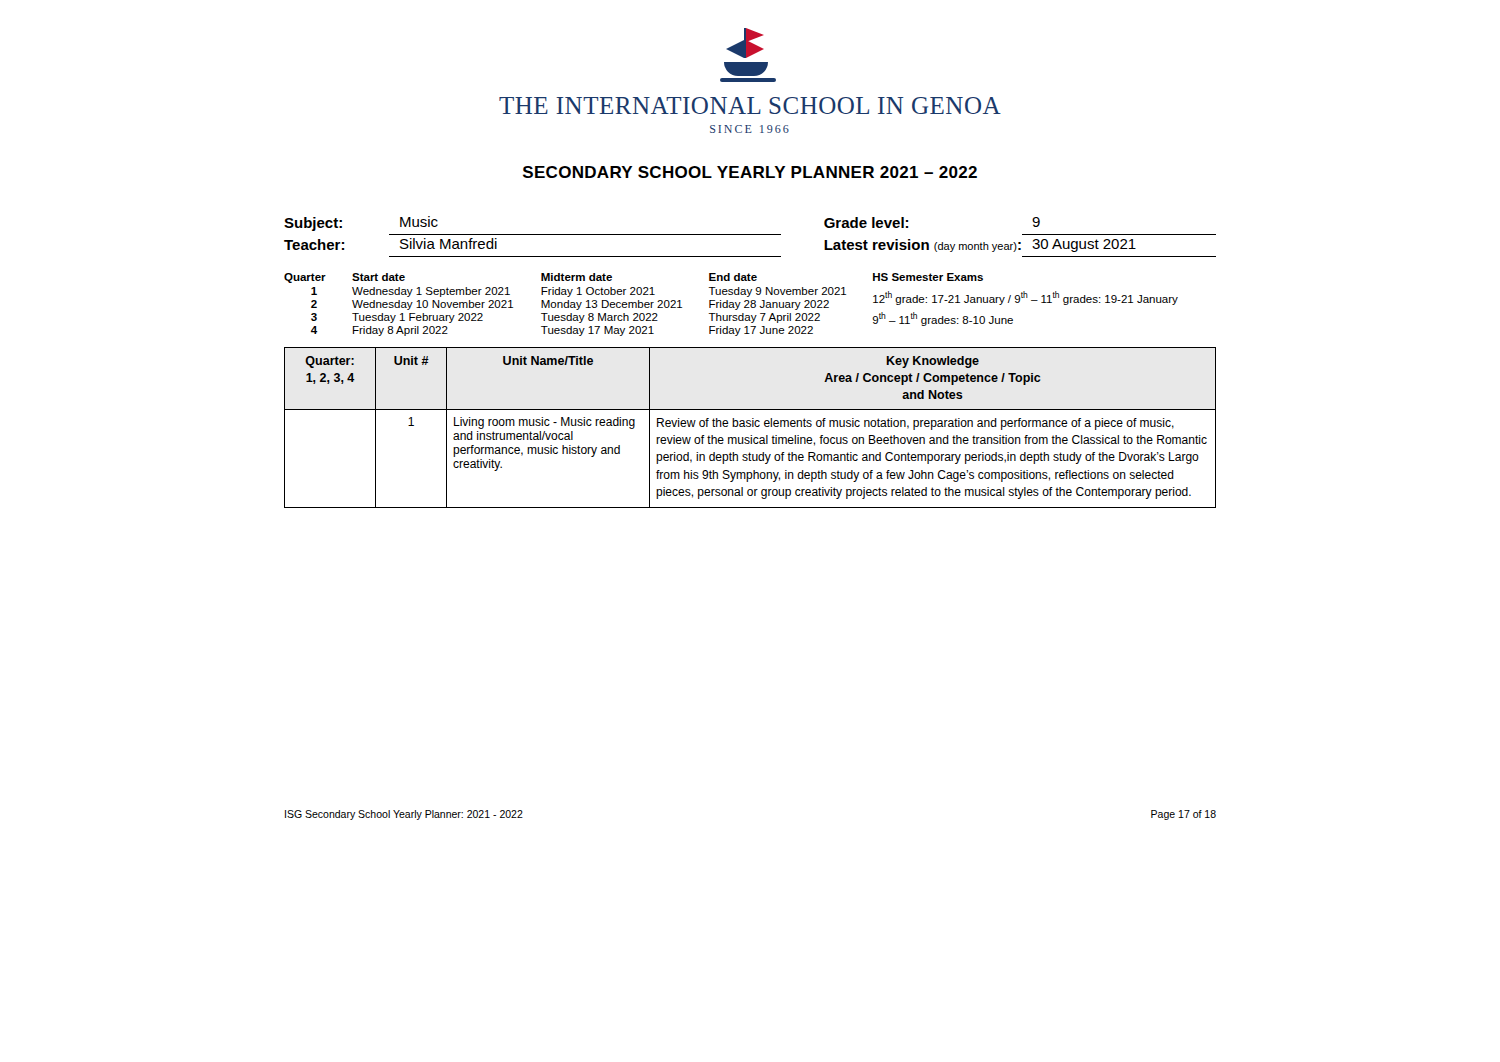THE INTERNATIONAL SCHOOL IN GENOA
SINCE 1966
SECONDARY SCHOOL YEARLY PLANNER 2021 – 2022
| Subject: | Music | | Grade level: | 9 |
| Teacher: | Silvia Manfredi | | Latest revision (day month year) : | 30 August 2021 |
| Quarter | Start date | Midterm date | End date | HS Semester Exams |
| --- | --- | --- | --- | --- |
| 1 | Wednesday 1 September 2021 | Friday 1 October 2021 | Tuesday 9 November 2021 | 12 th grade: 17-21 January / 9 th – 11 th grades: 19-21 January 9 th – 11 th grades: 8-10 June |
| 2 | Wednesday 10 November 2021 | Monday 13 December 2021 | Friday 28 January 2022 |
| 3 | Tuesday 1 February 2022 | Tuesday 8 March 2022 | Thursday 7 April 2022 |
| 4 | Friday 8 April 2022 | Tuesday 17 May 2021 | Friday 17 June 2022 |
| Quarter: 1, 2, 3, 4 | Unit # | Unit Name/Title | Key Knowledge Area / Concept / Competence / Topic and Notes |
| --- | --- | --- | --- |
| | 1 | Living room music - Music reading and instrumental/vocal performance, music history and creativity. | Review of the basic elements of music notation, preparation and performance of a piece of music, review of the musical timeline, focus on Beethoven and the transition from the Classical to the Romantic period, in depth study of the Romantic and Contemporary periods,in depth study of the Dvorak’s Largo from his 9th Symphony, in depth study of a few John Cage’s compositions, reflections on selected pieces, personal or group creativity projects related to the musical styles of the Contemporary period. |
ISG Secondary School Yearly Planner: 2021 - 2022
Page 17 of 18